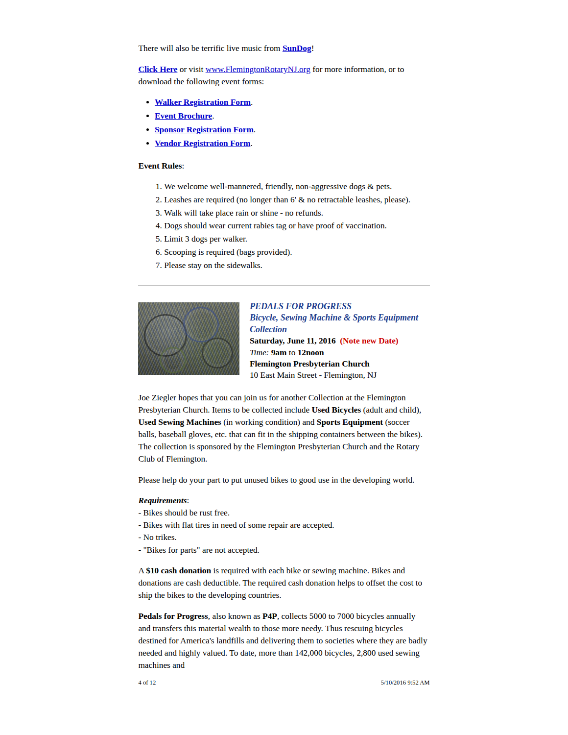There will also be terrific live music from SunDog!
Click Here or visit www.FlemingtonRotaryNJ.org for more information, or to download the following event forms:
Walker Registration Form.
Event Brochure.
Sponsor Registration Form.
Vendor Registration Form.
Event Rules:
We welcome well-mannered, friendly, non-aggressive dogs & pets.
Leashes are required (no longer than 6' & no retractable leashes, please).
Walk will take place rain or shine - no refunds.
Dogs should wear current rabies tag or have proof of vaccination.
Limit 3 dogs per walker.
Scooping is required (bags provided).
Please stay on the sidewalks.
PEDALS FOR PROGRESS
Bicycle, Sewing Machine & Sports Equipment Collection
Saturday, June 11, 2016 (Note new Date)
Time: 9am to 12noon
Flemington Presbyterian Church
10 East Main Street - Flemington, NJ
Joe Ziegler hopes that you can join us for another Collection at the Flemington Presbyterian Church. Items to be collected include Used Bicycles (adult and child), Used Sewing Machines (in working condition) and Sports Equipment (soccer balls, baseball gloves, etc. that can fit in the shipping containers between the bikes). The collection is sponsored by the Flemington Presbyterian Church and the Rotary Club of Flemington.
Please help do your part to put unused bikes to good use in the developing world.
Requirements:
- Bikes should be rust free.
- Bikes with flat tires in need of some repair are accepted.
- No trikes.
- "Bikes for parts" are not accepted.
A $10 cash donation is required with each bike or sewing machine. Bikes and donations are cash deductible. The required cash donation helps to offset the cost to ship the bikes to the developing countries.
Pedals for Progress, also known as P4P, collects 5000 to 7000 bicycles annually and transfers this material wealth to those more needy. Thus rescuing bicycles destined for America's landfills and delivering them to societies where they are badly needed and highly valued. To date, more than 142,000 bicycles, 2,800 used sewing machines and
4 of 12 5/10/2016 9:52 AM